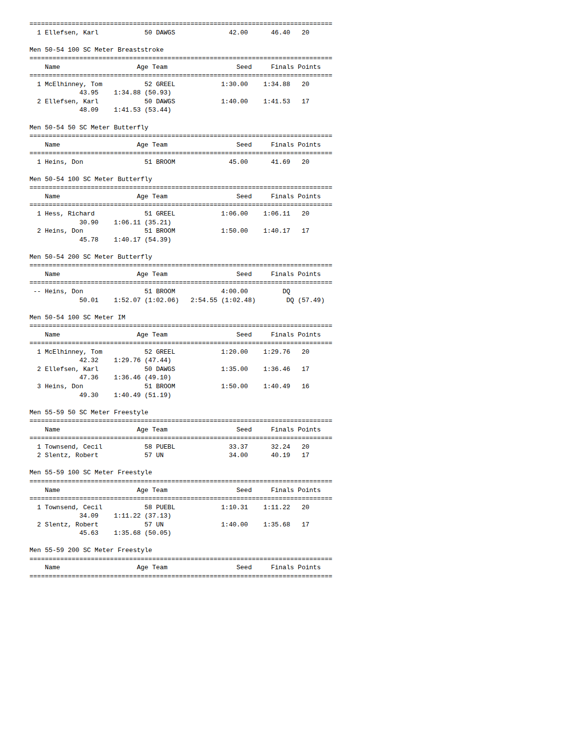===============================================================================
  1 Ellefsen, Karl            50 DAWGS              42.00      46.40   20

Men 50-54 100 SC Meter Breaststroke
===============================================================================
    Name                    Age Team                  Seed     Finals Points
===============================================================================
  1 McElhinney, Tom           52 GREEL            1:30.00    1:34.88   20
             43.95    1:34.88 (50.93)
  2 Ellefsen, Karl            50 DAWGS            1:40.00    1:41.53   17
             48.09    1:41.53 (53.44)

Men 50-54 50 SC Meter Butterfly
===============================================================================
    Name                    Age Team                  Seed     Finals Points
===============================================================================
  1 Heins, Don                51 BROOM              45.00      41.69   20

Men 50-54 100 SC Meter Butterfly
===============================================================================
    Name                    Age Team                  Seed     Finals Points
===============================================================================
  1 Hess, Richard             51 GREEL            1:06.00    1:06.11   20
             30.90    1:06.11 (35.21)
  2 Heins, Don                51 BROOM            1:50.00    1:40.17   17
             45.78    1:40.17 (54.39)

Men 50-54 200 SC Meter Butterfly
===============================================================================
    Name                    Age Team                  Seed     Finals Points
===============================================================================
 -- Heins, Don                51 BROOM            4:00.00         DQ
             50.01    1:52.07 (1:02.06)   2:54.55 (1:02.48)        DQ (57.49)

Men 50-54 100 SC Meter IM
===============================================================================
    Name                    Age Team                  Seed     Finals Points
===============================================================================
  1 McElhinney, Tom           52 GREEL            1:20.00    1:29.76   20
             42.32    1:29.76 (47.44)
  2 Ellefsen, Karl            50 DAWGS            1:35.00    1:36.46   17
             47.36    1:36.46 (49.10)
  3 Heins, Don                51 BROOM            1:50.00    1:40.49   16
             49.30    1:40.49 (51.19)

Men 55-59 50 SC Meter Freestyle
===============================================================================
    Name                    Age Team                  Seed     Finals Points
===============================================================================
  1 Townsend, Cecil           58 PUEBL              33.37      32.24   20
  2 Slentz, Robert            57 UN                 34.00      40.19   17

Men 55-59 100 SC Meter Freestyle
===============================================================================
    Name                    Age Team                  Seed     Finals Points
===============================================================================
  1 Townsend, Cecil           58 PUEBL            1:10.31    1:11.22   20
             34.09    1:11.22 (37.13)
  2 Slentz, Robert            57 UN               1:40.00    1:35.68   17
             45.63    1:35.68 (50.05)

Men 55-59 200 SC Meter Freestyle
===============================================================================
    Name                    Age Team                  Seed     Finals Points
===============================================================================